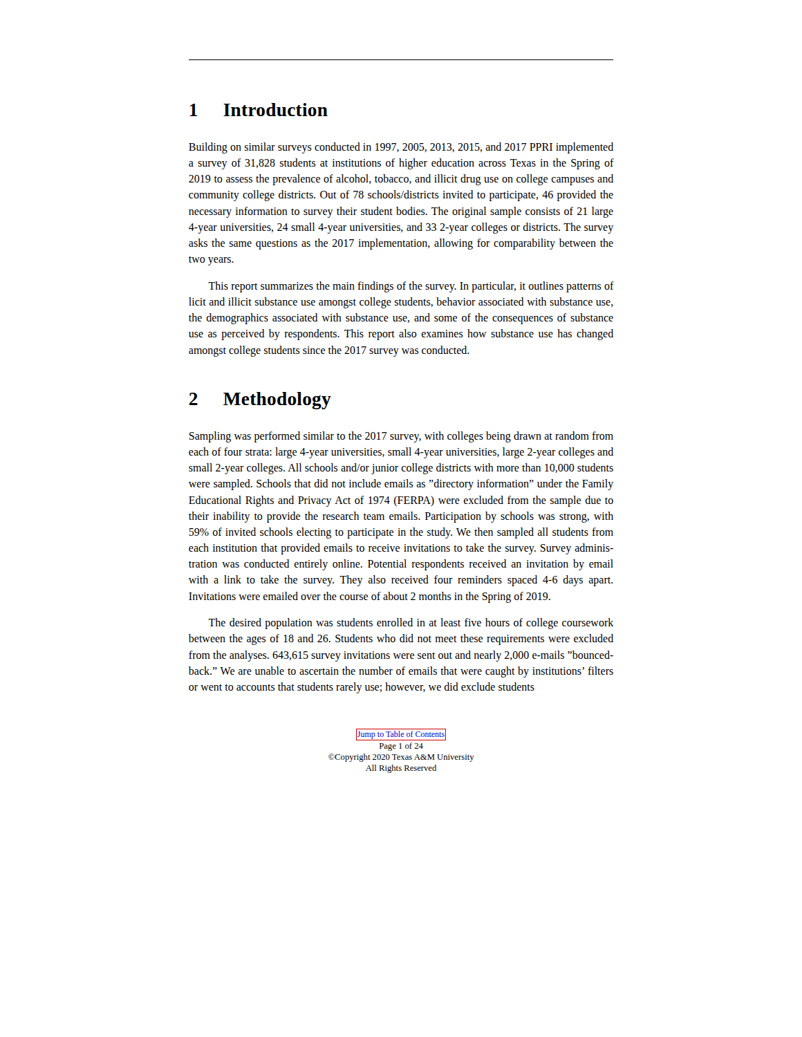1 Introduction
Building on similar surveys conducted in 1997, 2005, 2013, 2015, and 2017 PPRI implemented a survey of 31,828 students at institutions of higher education across Texas in the Spring of 2019 to assess the prevalence of alcohol, tobacco, and illicit drug use on college campuses and community college districts. Out of 78 schools/districts invited to participate, 46 provided the necessary information to survey their student bodies. The original sample consists of 21 large 4-year universities, 24 small 4-year universities, and 33 2-year colleges or districts. The survey asks the same questions as the 2017 implementation, allowing for comparability between the two years.
This report summarizes the main findings of the survey. In particular, it outlines patterns of licit and illicit substance use amongst college students, behavior associated with substance use, the demographics associated with substance use, and some of the consequences of substance use as perceived by respondents. This report also examines how substance use has changed amongst college students since the 2017 survey was conducted.
2 Methodology
Sampling was performed similar to the 2017 survey, with colleges being drawn at random from each of four strata: large 4-year universities, small 4-year universities, large 2-year colleges and small 2-year colleges. All schools and/or junior college districts with more than 10,000 students were sampled. Schools that did not include emails as ”directory information” under the Family Educational Rights and Privacy Act of 1974 (FERPA) were excluded from the sample due to their inability to provide the research team emails. Participation by schools was strong, with 59% of invited schools electing to participate in the study. We then sampled all students from each institution that provided emails to receive invitations to take the survey. Survey administration was conducted entirely online. Potential respondents received an invitation by email with a link to take the survey. They also received four reminders spaced 4-6 days apart. Invitations were emailed over the course of about 2 months in the Spring of 2019.
The desired population was students enrolled in at least five hours of college coursework between the ages of 18 and 26. Students who did not meet these requirements were excluded from the analyses. 643,615 survey invitations were sent out and nearly 2,000 e-mails ”bounced-back.” We are unable to ascertain the number of emails that were caught by institutions’ filters or went to accounts that students rarely use; however, we did exclude students
Jump to Table of Contents Page 1 of 24 ©Copyright 2020 Texas A&M University All Rights Reserved